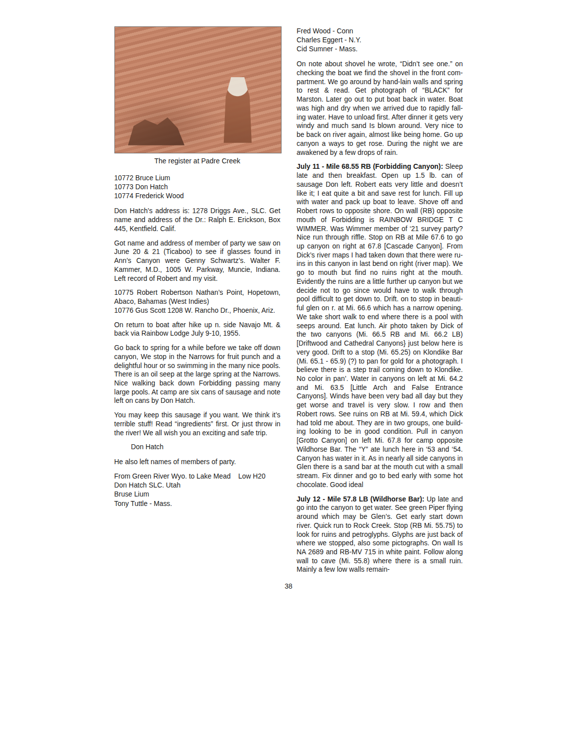The register at Padre Creek
10772 Bruce Lium
10773 Don Hatch
10774 Frederick Wood
Don Hatch’s address is: 1278 Driggs Ave., SLC. Get name and address of the Dr.: Ralph E. Erickson, Box 445, Kentfield. Calif.
Got name and address of member of party we saw on June 20 & 21 (Ticaboo) to see if glasses found in Ann’s Canyon were Genny Schwartz’s. Walter F. Kammer, M.D., 1005 W. Parkway, Muncie, Indiana. Left record of Robert and my visit.
10775 Robert Robertson Nathan’s Point, Hopetown, Abaco, Bahamas (West Indies)
10776 Gus Scott 1208 W. Rancho Dr., Phoenix, Ariz.
On return to boat after hike up n. side Navajo Mt. & back via Rainbow Lodge July 9-10, 1955.
Go back to spring for a while before we take off down canyon, We stop in the Narrows for fruit punch and a delightful hour or so swimming in the many nice pools. There is an oil seep at the large spring at the Narrows. Nice walking back down Forbidding passing many large pools. At camp are six cans of sausage and note left on cans by Don Hatch.
You may keep this sausage if you want. We think it’s terrible stuff! Read “ingredients” first. Or just throw in the river! We all wish you an exciting and safe trip.
Don Hatch
He also left names of members of party.
From Green River Wyo. to Lake Mead Low H20
Don Hatch SLC. Utah
Bruse Lium
Tony Tuttle - Mass.
Fred Wood - Conn
Charles Eggert - N.Y.
Cid Sumner - Mass.
On note about shovel he wrote, “Didn’t see one.” on checking the boat we find the shovel in the front compartment. We go around by hand-lain walls and spring to rest & read. Get photograph of “BLACK” for Marston. Later go out to put boat back in water. Boat was high and dry when we arrived due to rapidly falling water. Have to unload first. After dinner it gets very windy and much sand Is blown around. Very nice to be back on river again, almost like being home. Go up canyon a ways to get rose. During the night we are awakened by a few drops of rain.
July 11 - Mile 68.55 RB (Forbidding Canyon): Sleep late and then breakfast. Open up 1.5 lb. can of sausage Don left. Robert eats very little and doesn’t like it; I eat quite a bit and save rest for lunch. Fill up with water and pack up boat to leave. Shove off and Robert rows to opposite shore. On wall (RB) opposite mouth of Forbidding is RAINBOW BRIDGE T C WIMMER. Was Wimmer member of ‘21 survey party? Nice run through riffle. Stop on RB at Mile 67.6 to go up canyon on right at 67.8 [Cascade Canyon]. From Dick’s river maps I had taken down that there were ruins in this canyon in last bend on right (river map). We go to mouth but find no ruins right at the mouth. Evidently the ruins are a little further up canyon but we decide not to go since would have to walk through pool difficult to get down to. Drift. on to stop in beautiful glen on r. at Mi. 66.6 which has a narrow opening. We take short walk to end where there is a pool with seeps around. Eat lunch. Air photo taken by Dick of the two canyons (Mi. 66.5 RB and Mi. 66.2 LB) [Driftwood and Cathedral Canyons} just below here is very good. Drift to a stop (Mi. 65.25) on Klondike Bar (Mi. 65.1 - 65.9) (?) to pan for gold for a photograph. I believe there is a step trail coming down to Klondike. No color in pan’. Water in canyons on left at Mi. 64.2 and Mi. 63.5 [Little Arch and False Entrance Canyons]. Winds have been very bad all day but they get worse and travel is very slow. I row and then Robert rows. See ruins on RB at Mi. 59.4, which Dick had told me about. They are in two groups, one building looking to be in good condition. Pull in canyon [Grotto Canyon] on left Mi. 67.8 for camp opposite Wildhorse Bar. The “Y” ate lunch here in ‘53 and ‘54. Canyon has water in it. As in nearly all side canyons in Glen there is a sand bar at the mouth cut with a small stream. Fix dinner and go to bed early with some hot chocolate. Good ideal
July 12 - Mile 57.8 LB (Wildhorse Bar): Up late and go into the canyon to get water. See green Piper flying around which may be Glen’s. Get early start down river. Quick run to Rock Creek. Stop (RB Mi. 55.75) to look for ruins and petroglyphs. Glyphs are just back of where we stopped, also some pictographs. On wall Is NA 2689 and RB-MV 715 in white paint. Follow along wall to cave (Mi. 55.8) where there is a small ruin. Mainly a few low walls remain-
38